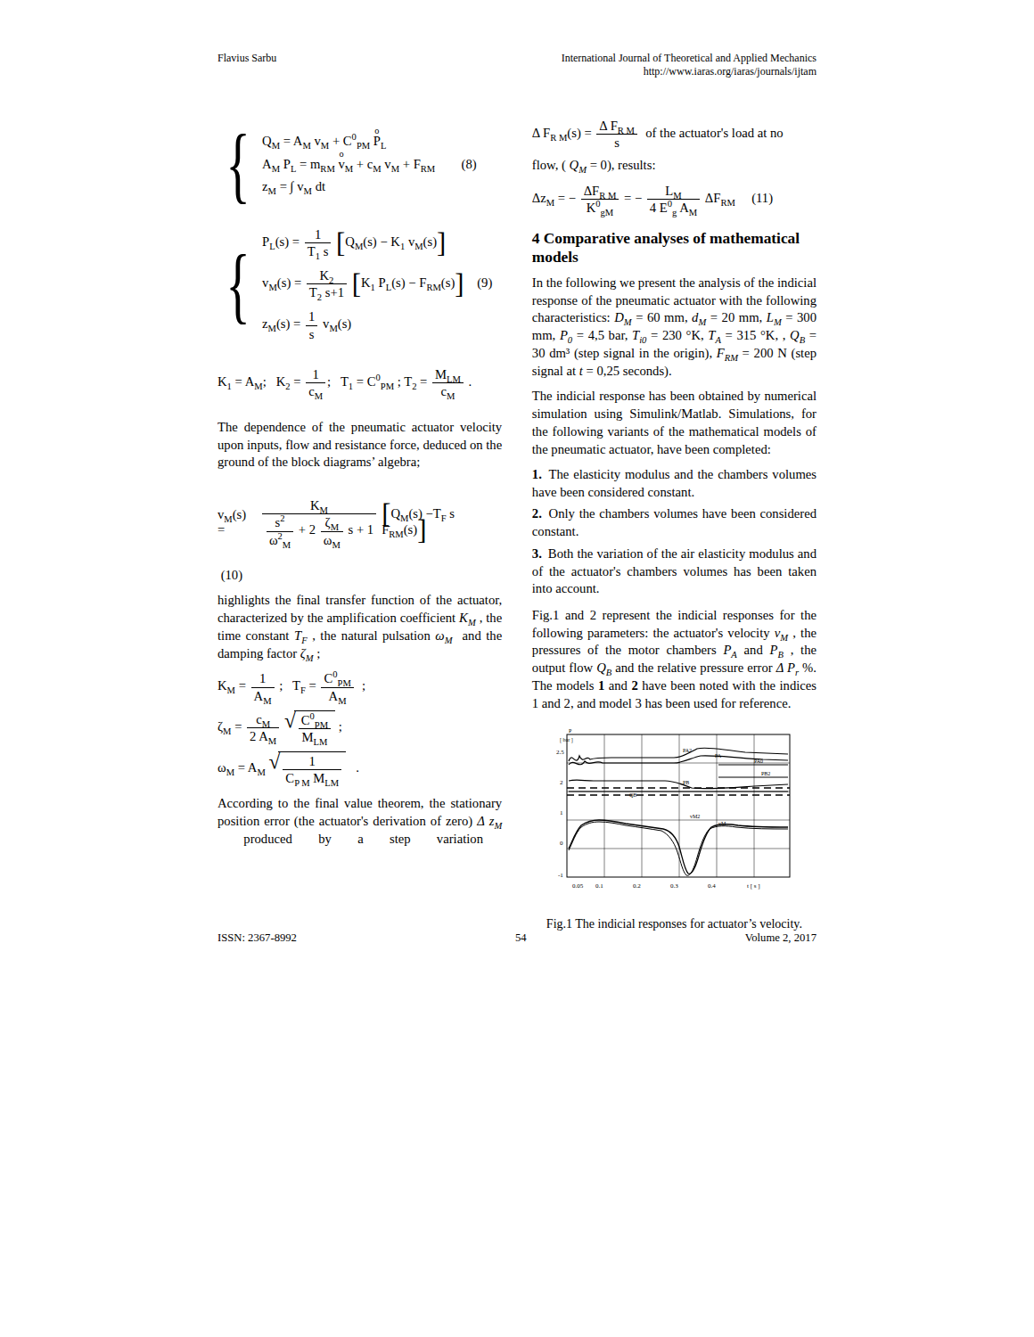Flavius Sarbu
International Journal of Theoretical and Applied Mechanics
http://www.iaras.org/iaras/journals/ijtam
{
QM = AM vM + C0PM PoL
AM PL = mRM voM + cM vM + FRM (8)
zM = ∫ vM dt
{
PL(s) = 1 T1 s [QM(s) − K1 vM(s)]
vM(s) = K2 T2 s+1 [K1 PL(s) − FRM(s)] (9)
zM(s) = 1 s vM(s)
K1 = AM; K2 = 1 cM; T1 = C0PM ; T2 = MLM cM .
The dependence of the pneumatic actuator velocity upon inputs, flow and resistance force, deduced on the ground of the block diagrams’ algebra;
vM(s) = KM s2 ω2M + 2 ζM ωM s + 1 [QM(s) −TF s FRM(s)]
(10)
highlights the final transfer function of the actuator, characterized by the amplification coefficient KM , the time constant TF , the natural pulsation ωM and the damping factor ζM ;
KM = 1 AM ; TF = C0PM AM ;
ζM = cM 2 AM √C0PM MLM ;
ωM = AM √1 CP M MLM .
According to the final value theorem, the stationary position error (the actuator's derivation of zero) Δ zM produced by a step variation
Δ FR M(s) = Δ FR M s of the actuator's load at no
flow, ( QM = 0), results:
ΔzM = − ΔFR M K0gM = − LM 4 E0g AM ΔFRM (11)
4 Comparative analyses of mathematical models
In the following we present the analysis of the indicial response of the pneumatic actuator with the following characteristics: DM = 60 mm, dM = 20 mm, LM = 300 mm, P0 = 4,5 bar, Ti0 = 230 °K, TA = 315 °K, , QB = 30 dm³ (step signal in the origin), FRM = 200 N (step signal at t = 0,25 seconds).
The indicial response has been obtained by numerical simulation using Simulink/Matlab. Simulations, for the following variants of the mathematical models of the pneumatic actuator, have been completed:
1. The elasticity modulus and the chambers volumes have been considered constant.
2. Only the chambers volumes have been considered constant.
3. Both the variation of the air elasticity modulus and of the actuator's chambers volumes has been taken into account.
Fig.1 and 2 represent the indicial responses for the following parameters: the actuator's velocity vM , the pressures of the motor chambers PA and PB , the output flow QB and the relative pressure error Δ Pr %. The models 1 and 2 have been noted with the indices 1 and 2, and model 3 has been used for reference.
P [ bar ] 2.5 2 1 0 -1 PA2 PA PA0 PB2 PB QB vM2 vM 0.05 0.1 0.2 0.3 0.4 t [ s ]
Fig.1 The indicial responses for actuator’s velocity.
ISSN: 2367-8992
54
Volume 2, 2017